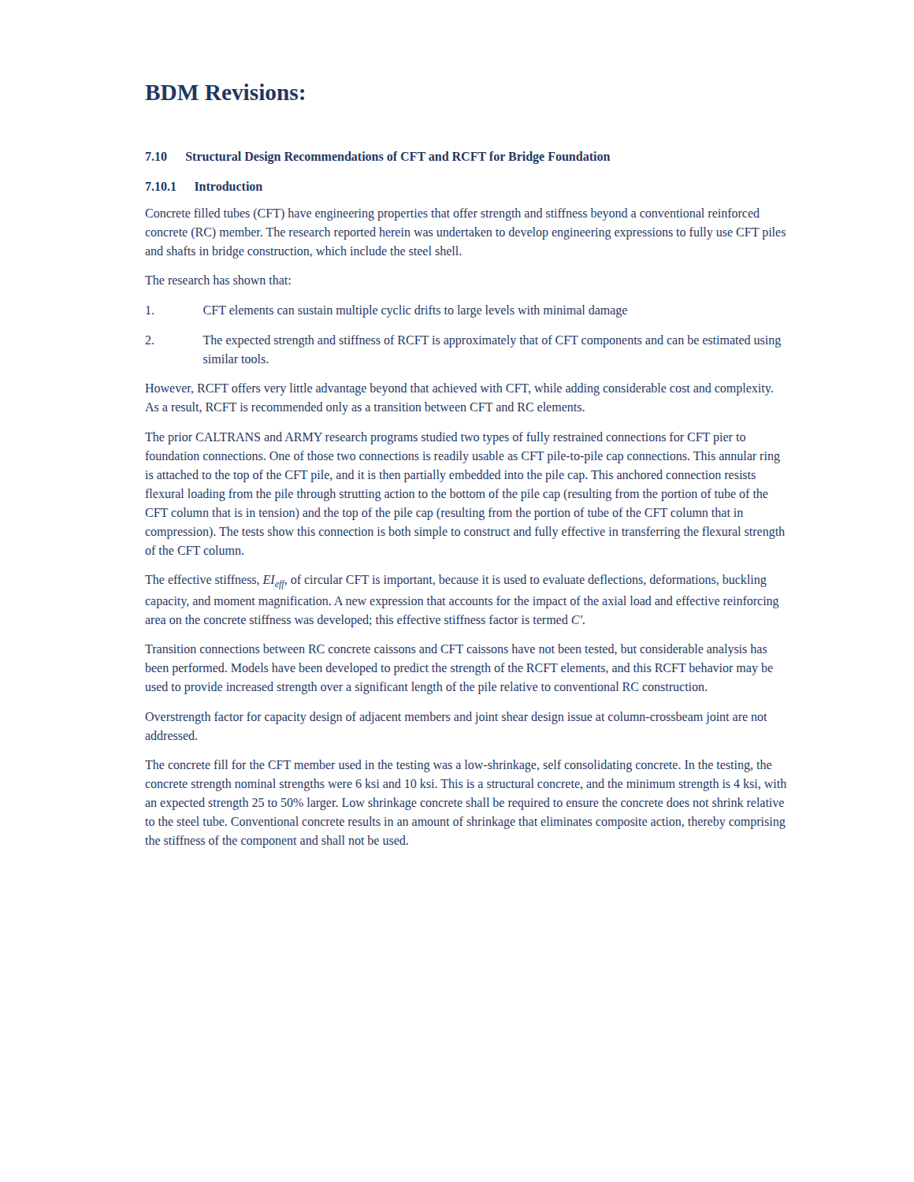BDM Revisions:
7.10 Structural Design Recommendations of CFT and RCFT for Bridge Foundation
7.10.1 Introduction
Concrete filled tubes (CFT) have engineering properties that offer strength and stiffness beyond a conventional reinforced concrete (RC) member. The research reported herein was undertaken to develop engineering expressions to fully use CFT piles and shafts in bridge construction, which include the steel shell.
The research has shown that:
1. CFT elements can sustain multiple cyclic drifts to large levels with minimal damage
2. The expected strength and stiffness of RCFT is approximately that of CFT components and can be estimated using similar tools.
However, RCFT offers very little advantage beyond that achieved with CFT, while adding considerable cost and complexity. As a result, RCFT is recommended only as a transition between CFT and RC elements.
The prior CALTRANS and ARMY research programs studied two types of fully restrained connections for CFT pier to foundation connections. One of those two connections is readily usable as CFT pile-to-pile cap connections. This annular ring is attached to the top of the CFT pile, and it is then partially embedded into the pile cap. This anchored connection resists flexural loading from the pile through strutting action to the bottom of the pile cap (resulting from the portion of tube of the CFT column that is in tension) and the top of the pile cap (resulting from the portion of tube of the CFT column that in compression). The tests show this connection is both simple to construct and fully effective in transferring the flexural strength of the CFT column.
The effective stiffness, EIeff, of circular CFT is important, because it is used to evaluate deflections, deformations, buckling capacity, and moment magnification. A new expression that accounts for the impact of the axial load and effective reinforcing area on the concrete stiffness was developed; this effective stiffness factor is termed C'.
Transition connections between RC concrete caissons and CFT caissons have not been tested, but considerable analysis has been performed. Models have been developed to predict the strength of the RCFT elements, and this RCFT behavior may be used to provide increased strength over a significant length of the pile relative to conventional RC construction.
Overstrength factor for capacity design of adjacent members and joint shear design issue at column-crossbeam joint are not addressed.
The concrete fill for the CFT member used in the testing was a low-shrinkage, self consolidating concrete. In the testing, the concrete strength nominal strengths were 6 ksi and 10 ksi. This is a structural concrete, and the minimum strength is 4 ksi, with an expected strength 25 to 50% larger. Low shrinkage concrete shall be required to ensure the concrete does not shrink relative to the steel tube. Conventional concrete results in an amount of shrinkage that eliminates composite action, thereby comprising the stiffness of the component and shall not be used.